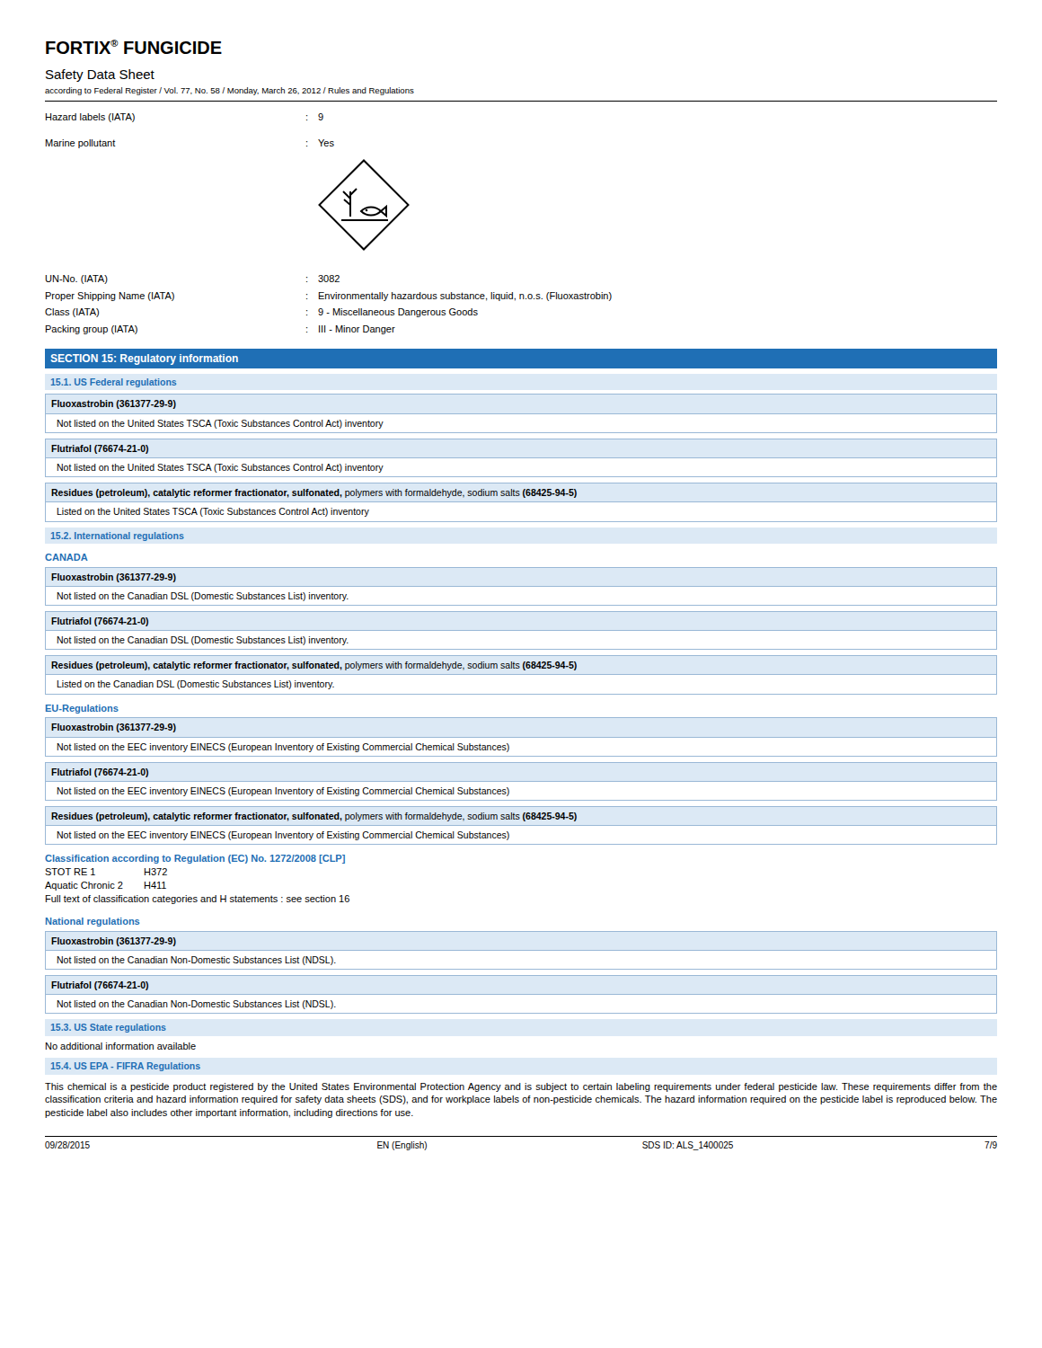FORTIX® FUNGICIDE
Safety Data Sheet
according to Federal Register / Vol. 77, No. 58 / Monday, March 26, 2012 / Rules and Regulations
Hazard labels (IATA)
:
9
Marine pollutant
:
Yes
UN-No. (IATA)
:
3082
Proper Shipping Name (IATA)
:
Environmentally hazardous substance, liquid, n.o.s. (Fluoxastrobin)
Class (IATA)
:
9 - Miscellaneous Dangerous Goods
Packing group (IATA)
:
III - Minor Danger
SECTION 15: Regulatory information
15.1. US Federal regulations
| Fluoxastrobin (361377-29-9) |
| Not listed on the United States TSCA (Toxic Substances Control Act) inventory |
| Flutriafol (76674-21-0) |
| Not listed on the United States TSCA (Toxic Substances Control Act) inventory |
| Residues (petroleum), catalytic reformer fractionator, sulfonated, polymers with formaldehyde, sodium salts (68425-94-5) |
| Listed on the United States TSCA (Toxic Substances Control Act) inventory |
15.2. International regulations
CANADA
| Fluoxastrobin (361377-29-9) |
| Not listed on the Canadian DSL (Domestic Substances List) inventory. |
| Flutriafol (76674-21-0) |
| Not listed on the Canadian DSL (Domestic Substances List) inventory. |
| Residues (petroleum), catalytic reformer fractionator, sulfonated, polymers with formaldehyde, sodium salts (68425-94-5) |
| Listed on the Canadian DSL (Domestic Substances List) inventory. |
EU-Regulations
| Fluoxastrobin (361377-29-9) |
| Not listed on the EEC inventory EINECS (European Inventory of Existing Commercial Chemical Substances) |
| Flutriafol (76674-21-0) |
| Not listed on the EEC inventory EINECS (European Inventory of Existing Commercial Chemical Substances) |
| Residues (petroleum), catalytic reformer fractionator, sulfonated, polymers with formaldehyde, sodium salts (68425-94-5) |
| Not listed on the EEC inventory EINECS (European Inventory of Existing Commercial Chemical Substances) |
Classification according to Regulation (EC) No. 1272/2008 [CLP]
STOT RE 1
H372
Aquatic Chronic 2
H411
Full text of classification categories and H statements : see section 16
National regulations
| Fluoxastrobin (361377-29-9) |
| Not listed on the Canadian Non-Domestic Substances List (NDSL). |
| Flutriafol (76674-21-0) |
| Not listed on the Canadian Non-Domestic Substances List (NDSL). |
15.3. US State regulations
No additional information available
15.4. US EPA - FIFRA Regulations
This chemical is a pesticide product registered by the United States Environmental Protection Agency and is subject to certain labeling requirements under federal pesticide law. These requirements differ from the classification criteria and hazard information required for safety data sheets (SDS), and for workplace labels of non-pesticide chemicals. The hazard information required on the pesticide label is reproduced below. The pesticide label also includes other important information, including directions for use.
09/28/2015
EN (English)
SDS ID: ALS_1400025
7/9